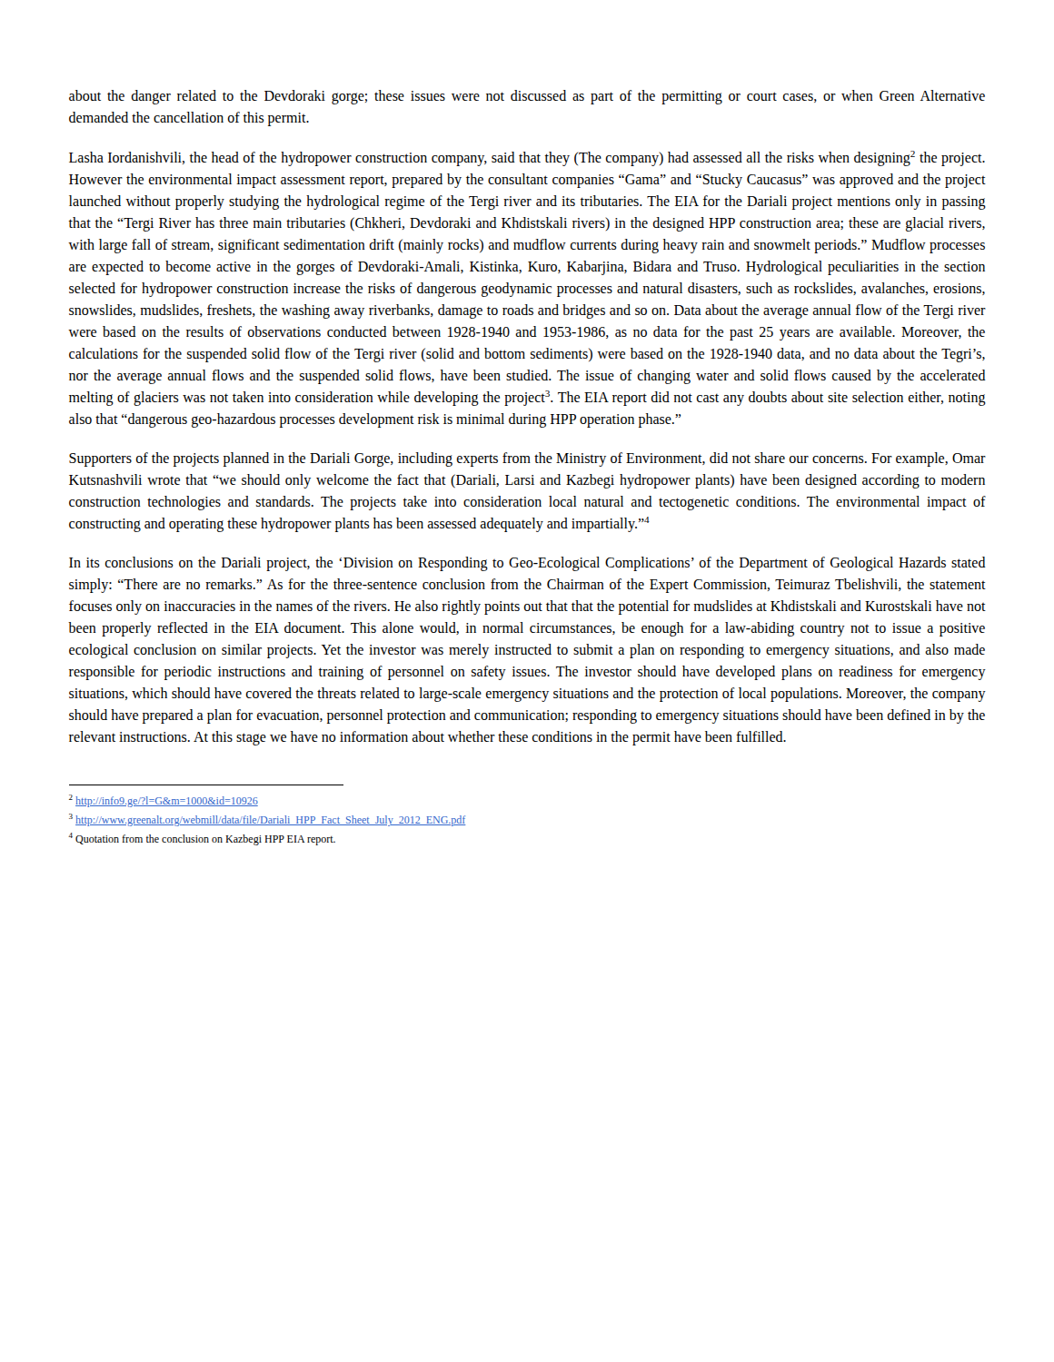about the danger related to the Devdoraki gorge; these issues were not discussed as part of the permitting or court cases, or when Green Alternative demanded the cancellation of this permit.
Lasha Iordanishvili, the head of the hydropower construction company, said that they (The company) had assessed all the risks when designing2 the project. However the environmental impact assessment report, prepared by the consultant companies “Gama” and “Stucky Caucasus” was approved and the project launched without properly studying the hydrological regime of the Tergi river and its tributaries. The EIA for the Dariali project mentions only in passing that the “Tergi River has three main tributaries (Chkheri, Devdoraki and Khdistskali rivers) in the designed HPP construction area; these are glacial rivers, with large fall of stream, significant sedimentation drift (mainly rocks) and mudflow currents during heavy rain and snowmelt periods.” Mudflow processes are expected to become active in the gorges of Devdoraki-Amali, Kistinka, Kuro, Kabarjina, Bidara and Truso. Hydrological peculiarities in the section selected for hydropower construction increase the risks of dangerous geodynamic processes and natural disasters, such as rockslides, avalanches, erosions, snowslides, mudslides, freshets, the washing away riverbanks, damage to roads and bridges and so on. Data about the average annual flow of the Tergi river were based on the results of observations conducted between 1928-1940 and 1953-1986, as no data for the past 25 years are available. Moreover, the calculations for the suspended solid flow of the Tergi river (solid and bottom sediments) were based on the 1928-1940 data, and no data about the Tegri’s, nor the average annual flows and the suspended solid flows, have been studied. The issue of changing water and solid flows caused by the accelerated melting of glaciers was not taken into consideration while developing the project3. The EIA report did not cast any doubts about site selection either, noting also that “dangerous geo-hazardous processes development risk is minimal during HPP operation phase.”
Supporters of the projects planned in the Dariali Gorge, including experts from the Ministry of Environment, did not share our concerns. For example, Omar Kutsnashvili wrote that “we should only welcome the fact that (Dariali, Larsi and Kazbegi hydropower plants) have been designed according to modern construction technologies and standards. The projects take into consideration local natural and tectogenetic conditions. The environmental impact of constructing and operating these hydropower plants has been assessed adequately and impartially.”4
In its conclusions on the Dariali project, the ‘Division on Responding to Geo-Ecological Complications’ of the Department of Geological Hazards stated simply: “There are no remarks.” As for the three-sentence conclusion from the Chairman of the Expert Commission, Teimuraz Tbelishvili, the statement focuses only on inaccuracies in the names of the rivers. He also rightly points out that that the potential for mudslides at Khdistskali and Kurostskali have not been properly reflected in the EIA document. This alone would, in normal circumstances, be enough for a law-abiding country not to issue a positive ecological conclusion on similar projects. Yet the investor was merely instructed to submit a plan on responding to emergency situations, and also made responsible for periodic instructions and training of personnel on safety issues. The investor should have developed plans on readiness for emergency situations, which should have covered the threats related to large-scale emergency situations and the protection of local populations. Moreover, the company should have prepared a plan for evacuation, personnel protection and communication; responding to emergency situations should have been defined in by the relevant instructions. At this stage we have no information about whether these conditions in the permit have been fulfilled.
2 http://info9.ge/?l=G&m=1000&id=10926
3 http://www.greenalt.org/webmill/data/file/Dariali_HPP_Fact_Sheet_July_2012_ENG.pdf
4 Quotation from the conclusion on Kazbegi HPP EIA report.